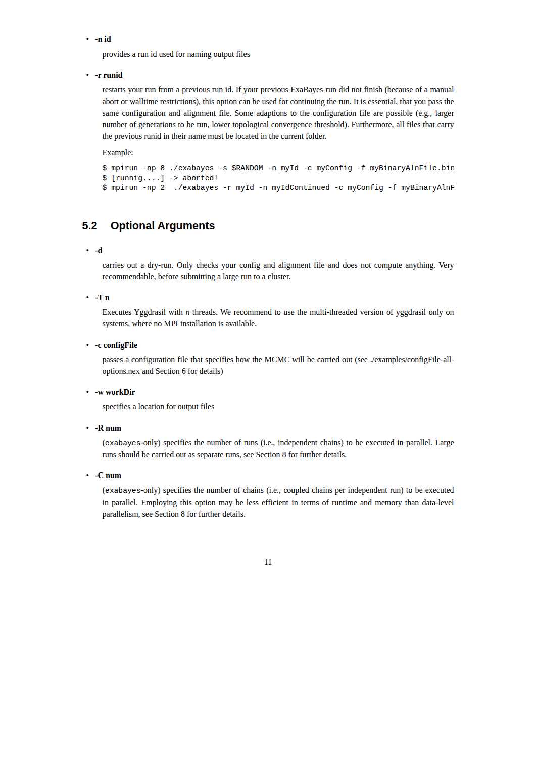-n id
provides a run id used for naming output files
-r runid
restarts your run from a previous run id. If your previous ExaBayes-run did not finish (because of a manual abort or walltime restrictions), this option can be used for continuing the run. It is essential, that you pass the same configuration and alignment file. Some adaptions to the configuration file are possible (e.g., larger number of generations to be run, lower topological convergence threshold). Furthermore, all files that carry the previous runid in their name must be located in the current folder.
Example:
$ mpirun -np 8 ./exabayes -s $RANDOM -n myId -c myConfig -f myBinaryAlnFile.bin
$ [runnig....] -> aborted!
$ mpirun -np 2  ./exabayes -r myId -n myIdContinued -c myConfig -f myBinaryAlnFile.bin -S
5.2 Optional Arguments
-d
carries out a dry-run. Only checks your config and alignment file and does not compute anything. Very recommendable, before submitting a large run to a cluster.
-T n
Executes Yggdrasil with n threads. We recommend to use the multi-threaded version of yggdrasil only on systems, where no MPI installation is available.
-c configFile
passes a configuration file that specifies how the MCMC will be carried out (see ./examples/configFile-all-options.nex and Section 6 for details)
-w workDir
specifies a location for output files
-R num
(exabayes-only) specifies the number of runs (i.e., independent chains) to be executed in parallel. Large runs should be carried out as separate runs, see Section 8 for further details.
-C num
(exabayes-only) specifies the number of chains (i.e., coupled chains per independent run) to be executed in parallel. Employing this option may be less efficient in terms of runtime and memory than data-level parallelism, see Section 8 for further details.
11